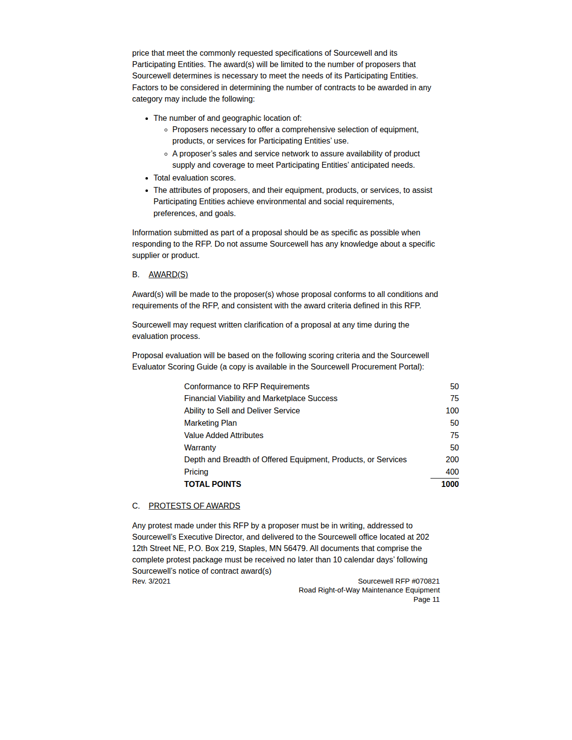price that meet the commonly requested specifications of Sourcewell and its Participating Entities. The award(s) will be limited to the number of proposers that Sourcewell determines is necessary to meet the needs of its Participating Entities. Factors to be considered in determining the number of contracts to be awarded in any category may include the following:
The number of and geographic location of:
Proposers necessary to offer a comprehensive selection of equipment, products, or services for Participating Entities’ use.
A proposer’s sales and service network to assure availability of product supply and coverage to meet Participating Entities’ anticipated needs.
Total evaluation scores.
The attributes of proposers, and their equipment, products, or services, to assist Participating Entities achieve environmental and social requirements, preferences, and goals.
Information submitted as part of a proposal should be as specific as possible when responding to the RFP. Do not assume Sourcewell has any knowledge about a specific supplier or product.
B. AWARD(S)
Award(s) will be made to the proposer(s) whose proposal conforms to all conditions and requirements of the RFP, and consistent with the award criteria defined in this RFP.
Sourcewell may request written clarification of a proposal at any time during the evaluation process.
Proposal evaluation will be based on the following scoring criteria and the Sourcewell Evaluator Scoring Guide (a copy is available in the Sourcewell Procurement Portal):
| Conformance to RFP Requirements | 50 |
| Financial Viability and Marketplace Success | 75 |
| Ability to Sell and Deliver Service | 100 |
| Marketing Plan | 50 |
| Value Added Attributes | 75 |
| Warranty | 50 |
| Depth and Breadth of Offered Equipment, Products, or Services | 200 |
| Pricing | 400 |
| TOTAL POINTS | 1000 |
C. PROTESTS OF AWARDS
Any protest made under this RFP by a proposer must be in writing, addressed to Sourcewell’s Executive Director, and delivered to the Sourcewell office located at 202 12th Street NE, P.O. Box 219, Staples, MN 56479. All documents that comprise the complete protest package must be received no later than 10 calendar days’ following Sourcewell’s notice of contract award(s)
Rev. 3/2021
Sourcewell RFP #070821
Road Right-of-Way Maintenance Equipment
Page 11